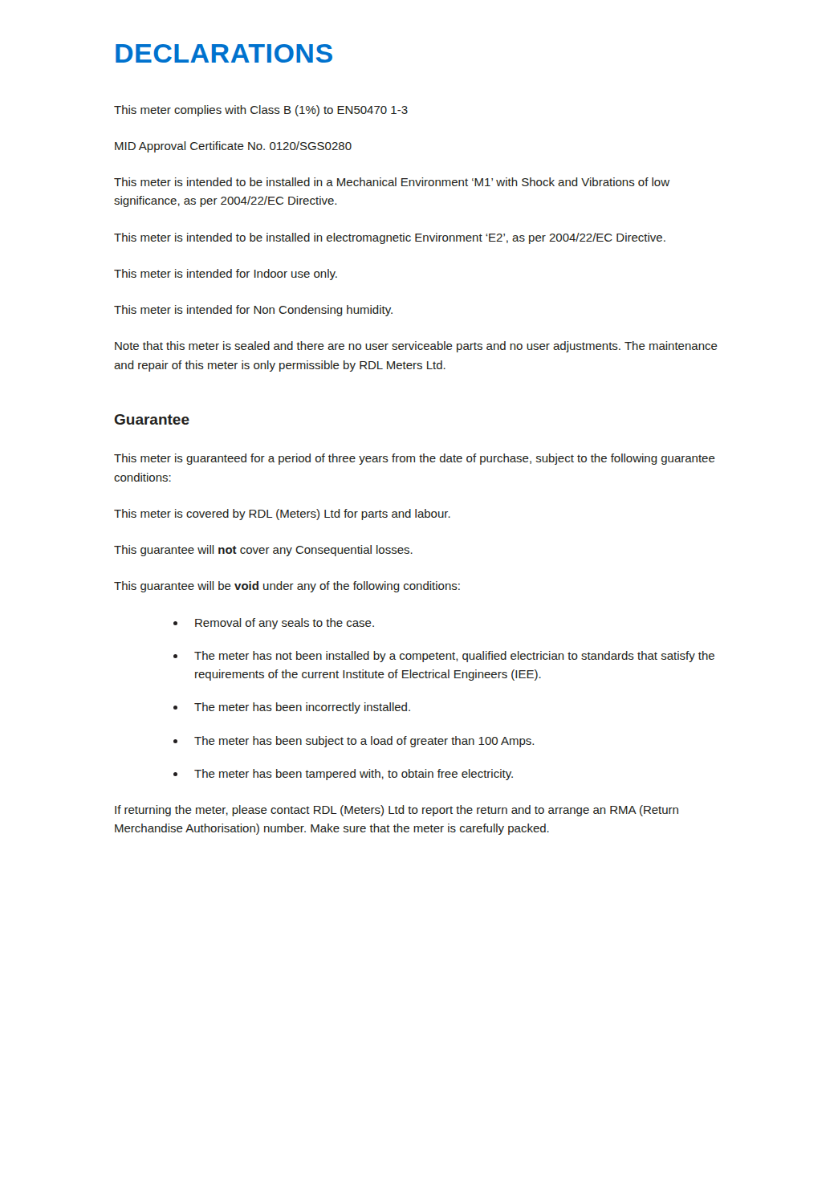DECLARATIONS
This meter complies with Class B (1%) to EN50470 1-3
MID Approval Certificate No. 0120/SGS0280
This meter is intended to be installed in a Mechanical Environment ‘M1’ with Shock and Vibrations of low significance, as per 2004/22/EC Directive.
This meter is intended to be installed in electromagnetic Environment ‘E2’, as per 2004/22/EC Directive.
This meter is intended for Indoor use only.
This meter is intended for Non Condensing humidity.
Note that this meter is sealed and there are no user serviceable parts and no user adjustments. The maintenance and repair of this meter is only permissible by RDL Meters Ltd.
Guarantee
This meter is guaranteed for a period of three years from the date of purchase, subject to the following guarantee conditions:
This meter is covered by RDL (Meters) Ltd for parts and labour.
This guarantee will not cover any Consequential losses.
This guarantee will be void under any of the following conditions:
Removal of any seals to the case.
The meter has not been installed by a competent, qualified electrician to standards that satisfy the requirements of the current Institute of Electrical Engineers (IEE).
The meter has been incorrectly installed.
The meter has been subject to a load of greater than 100 Amps.
The meter has been tampered with, to obtain free electricity.
If returning the meter, please contact RDL (Meters) Ltd to report the return and to arrange an RMA (Return Merchandise Authorisation) number. Make sure that the meter is carefully packed.